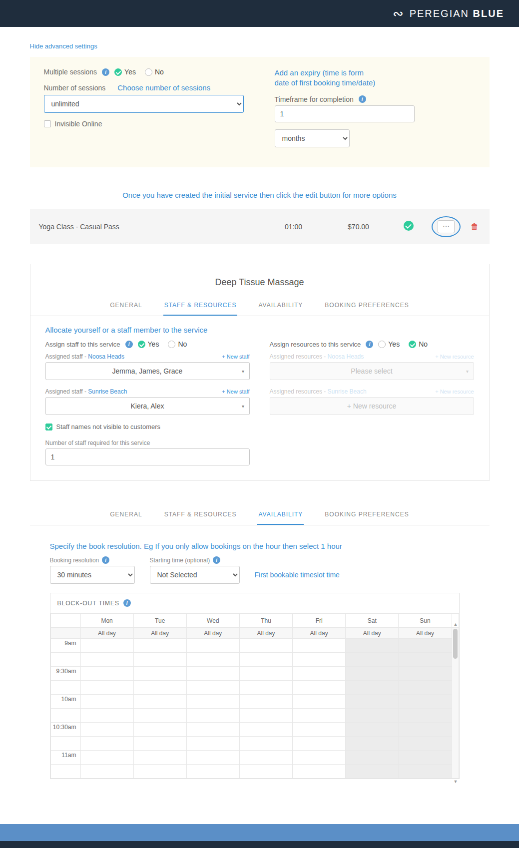∾PEREGIAN BLUE
Hide advanced settings
Multiple sessions i Yes No
Number of sessions Choose number of sessions
unlimited 1 5 10
Invisible Online
Add an expiry (time is form
date of first booking time/date)
Timeframe for completion i
months days weeks years
Once you have created the initial service then click the edit button for more options
Yoga Class - Casual Pass
01:00
$70.00
⋯
🗑
Deep Tissue Massage
General
Staff & Resources
Availability
Booking Preferences
Allocate yourself or a staff member to the service
Assign staff to this service i Yes No
Assigned staff - Noosa Heads + New staff
Jemma, James, Grace ▾
Assigned staff - Sunrise Beach + New staff
Kiera, Alex ▾
Staff names not visible to customers
Number of staff required for this service
Assign resources to this service i Yes No
Assigned resources - Noosa Heads + New resource
Please select ▾
Assigned resources - Sunrise Beach + New resource
+ New resource
General
Staff & Resources
Availability
Booking Preferences
Specify the book resolution. Eg If you only allow bookings on the hour then select 1 hour
Booking resolution i
30 minutes 15 minutes 1 hour
Starting time (optional) i
Not Selected 9:00am 9:30am
First bookable timeslot time
BLOCK-OUT TIMES i
| | Mon | Tue | Wed | Thu | Fri | Sat | Sun | |
| --- | --- | --- | --- | --- | --- | --- | --- | --- |
| | All day | All day | All day | All day | All day | All day | All day | ▲ ▼ |
| 9am | | | | | | | |
| 9:30am | | | | | | | |
| 10am | | | | | | | |
| 10:30am | | | | | | | |
| 11am | | | | | | | |